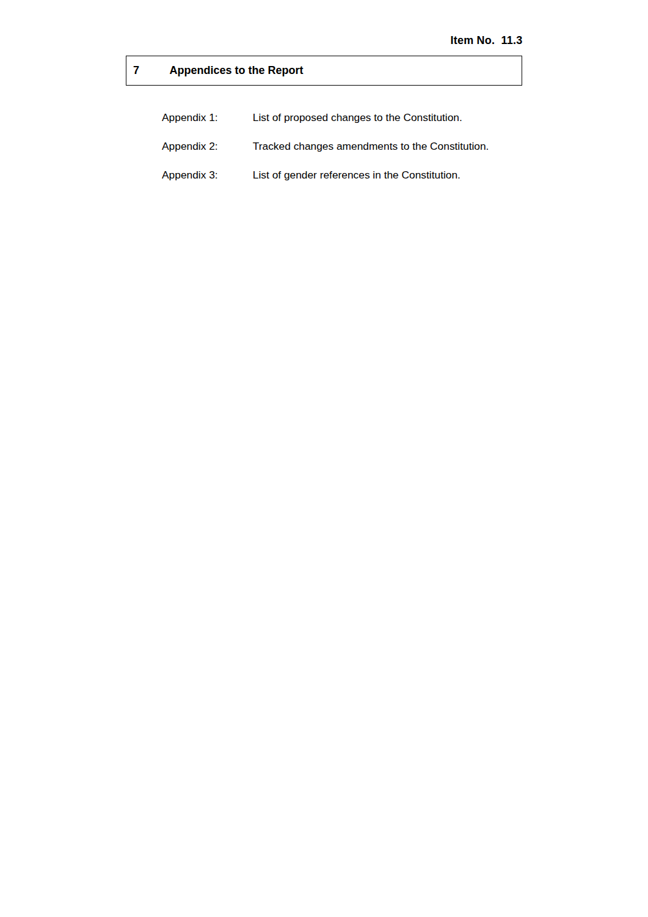Item No. 11.3
7 Appendices to the Report
Appendix 1: List of proposed changes to the Constitution.
Appendix 2: Tracked changes amendments to the Constitution.
Appendix 3: List of gender references in the Constitution.